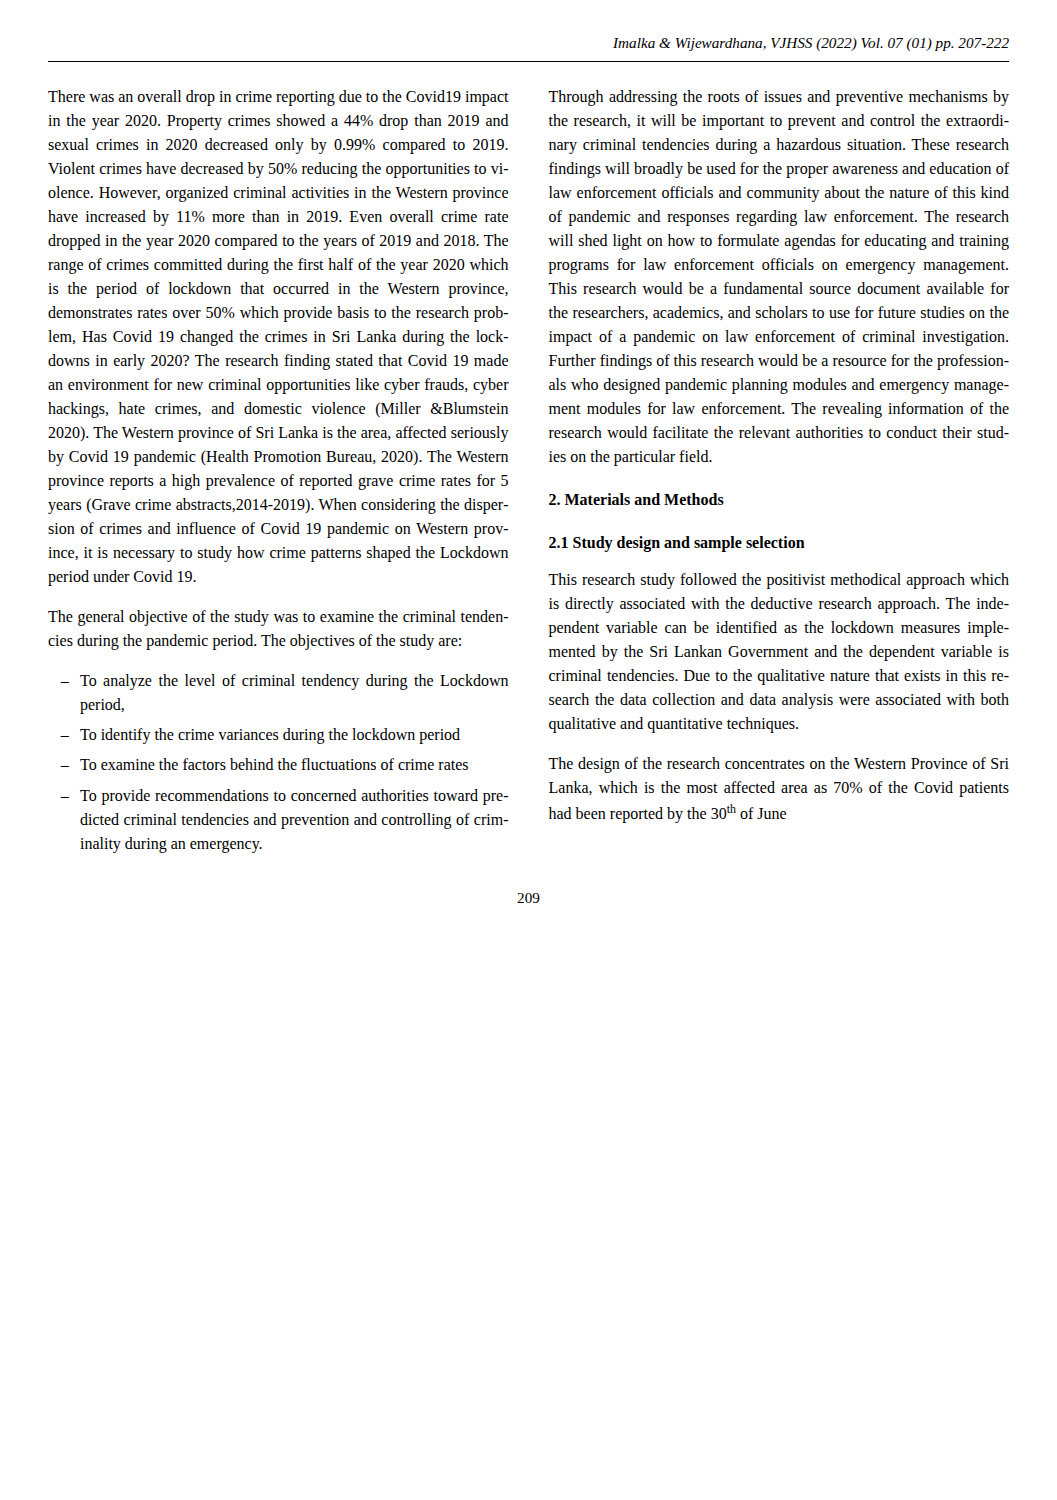Imalka & Wijewardhana, VJHSS (2022) Vol. 07 (01) pp. 207-222
There was an overall drop in crime reporting due to the Covid19 impact in the year 2020. Property crimes showed a 44% drop than 2019 and sexual crimes in 2020 decreased only by 0.99% compared to 2019. Violent crimes have decreased by 50% reducing the opportunities to violence. However, organized criminal activities in the Western province have increased by 11% more than in 2019. Even overall crime rate dropped in the year 2020 compared to the years of 2019 and 2018. The range of crimes committed during the first half of the year 2020 which is the period of lockdown that occurred in the Western province, demonstrates rates over 50% which provide basis to the research problem, Has Covid 19 changed the crimes in Sri Lanka during the lockdowns in early 2020? The research finding stated that Covid 19 made an environment for new criminal opportunities like cyber frauds, cyber hackings, hate crimes, and domestic violence (Miller &Blumstein 2020). The Western province of Sri Lanka is the area, affected seriously by Covid 19 pandemic (Health Promotion Bureau, 2020). The Western province reports a high prevalence of reported grave crime rates for 5 years (Grave crime abstracts,2014-2019). When considering the dispersion of crimes and influence of Covid 19 pandemic on Western province, it is necessary to study how crime patterns shaped the Lockdown period under Covid 19.
The general objective of the study was to examine the criminal tendencies during the pandemic period. The objectives of the study are:
To analyze the level of criminal tendency during the Lockdown period,
To identify the crime variances during the lockdown period
To examine the factors behind the fluctuations of crime rates
To provide recommendations to concerned authorities toward predicted criminal tendencies and prevention and controlling of criminality during an emergency.
Through addressing the roots of issues and preventive mechanisms by the research, it will be important to prevent and control the extraordinary criminal tendencies during a hazardous situation. These research findings will broadly be used for the proper awareness and education of law enforcement officials and community about the nature of this kind of pandemic and responses regarding law enforcement. The research will shed light on how to formulate agendas for educating and training programs for law enforcement officials on emergency management. This research would be a fundamental source document available for the researchers, academics, and scholars to use for future studies on the impact of a pandemic on law enforcement of criminal investigation. Further findings of this research would be a resource for the professionals who designed pandemic planning modules and emergency management modules for law enforcement. The revealing information of the research would facilitate the relevant authorities to conduct their studies on the particular field.
2. Materials and Methods
2.1 Study design and sample selection
This research study followed the positivist methodical approach which is directly associated with the deductive research approach. The independent variable can be identified as the lockdown measures implemented by the Sri Lankan Government and the dependent variable is criminal tendencies. Due to the qualitative nature that exists in this research the data collection and data analysis were associated with both qualitative and quantitative techniques.
The design of the research concentrates on the Western Province of Sri Lanka, which is the most affected area as 70% of the Covid patients had been reported by the 30th of June
209